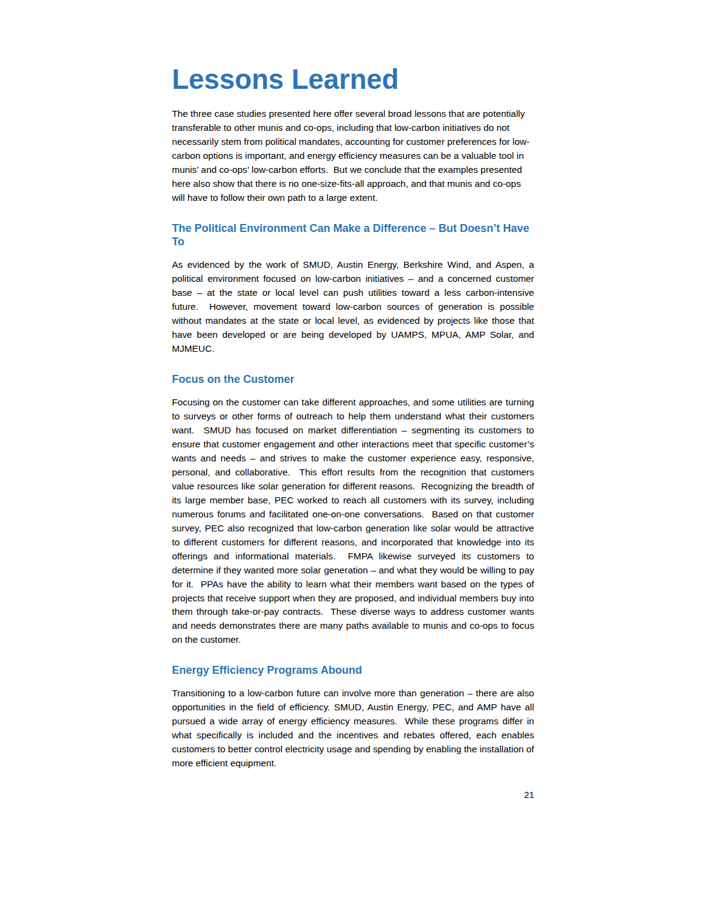Lessons Learned
The three case studies presented here offer several broad lessons that are potentially transferable to other munis and co-ops, including that low-carbon initiatives do not necessarily stem from political mandates, accounting for customer preferences for low-carbon options is important, and energy efficiency measures can be a valuable tool in munis’ and co-ops’ low-carbon efforts. But we conclude that the examples presented here also show that there is no one-size-fits-all approach, and that munis and co-ops will have to follow their own path to a large extent.
The Political Environment Can Make a Difference – But Doesn’t Have To
As evidenced by the work of SMUD, Austin Energy, Berkshire Wind, and Aspen, a political environment focused on low-carbon initiatives – and a concerned customer base – at the state or local level can push utilities toward a less carbon-intensive future. However, movement toward low-carbon sources of generation is possible without mandates at the state or local level, as evidenced by projects like those that have been developed or are being developed by UAMPS, MPUA, AMP Solar, and MJMEUC.
Focus on the Customer
Focusing on the customer can take different approaches, and some utilities are turning to surveys or other forms of outreach to help them understand what their customers want. SMUD has focused on market differentiation – segmenting its customers to ensure that customer engagement and other interactions meet that specific customer’s wants and needs – and strives to make the customer experience easy, responsive, personal, and collaborative. This effort results from the recognition that customers value resources like solar generation for different reasons. Recognizing the breadth of its large member base, PEC worked to reach all customers with its survey, including numerous forums and facilitated one-on-one conversations. Based on that customer survey, PEC also recognized that low-carbon generation like solar would be attractive to different customers for different reasons, and incorporated that knowledge into its offerings and informational materials. FMPA likewise surveyed its customers to determine if they wanted more solar generation – and what they would be willing to pay for it. PPAs have the ability to learn what their members want based on the types of projects that receive support when they are proposed, and individual members buy into them through take-or-pay contracts. These diverse ways to address customer wants and needs demonstrates there are many paths available to munis and co-ops to focus on the customer.
Energy Efficiency Programs Abound
Transitioning to a low-carbon future can involve more than generation – there are also opportunities in the field of efficiency. SMUD, Austin Energy, PEC, and AMP have all pursued a wide array of energy efficiency measures. While these programs differ in what specifically is included and the incentives and rebates offered, each enables customers to better control electricity usage and spending by enabling the installation of more efficient equipment.
21